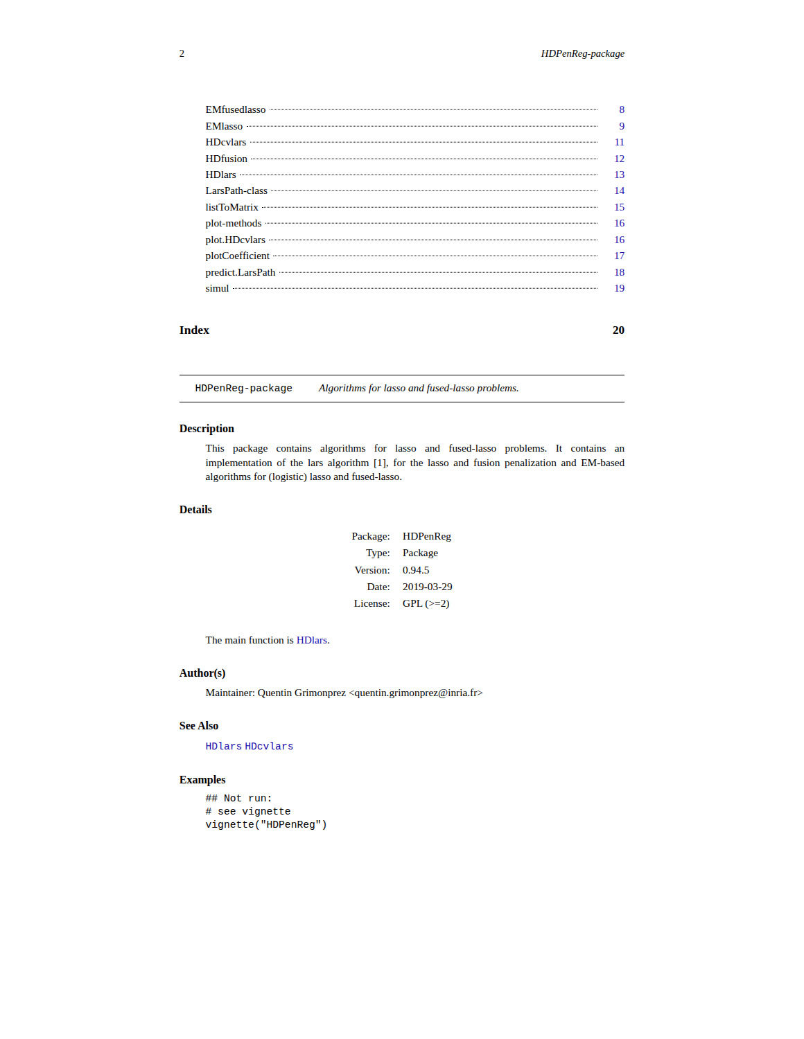2
HDPenReg-package
EMfusedlasso 8
EMlasso 9
HDcvlars 11
HDfusion 12
HDlars 13
LarsPath-class 14
listToMatrix 15
plot-methods 16
plot.HDcvlars 16
plotCoefficient 17
predict.LarsPath 18
simul 19
Index 20
HDPenReg-package
Algorithms for lasso and fused-lasso problems.
Description
This package contains algorithms for lasso and fused-lasso problems. It contains an implementation of the lars algorithm [1], for the lasso and fusion penalization and EM-based algorithms for (logistic) lasso and fused-lasso.
Details
| Package: | HDPenReg |
| Type: | Package |
| Version: | 0.94.5 |
| Date: | 2019-03-29 |
| License: | GPL (>=2) |
The main function is HDlars.
Author(s)
Maintainer: Quentin Grimonprez <quentin.grimonprez@inria.fr>
See Also
HDlars HDcvlars
Examples
## Not run: 
# see vignette
vignette("HDPenReg")